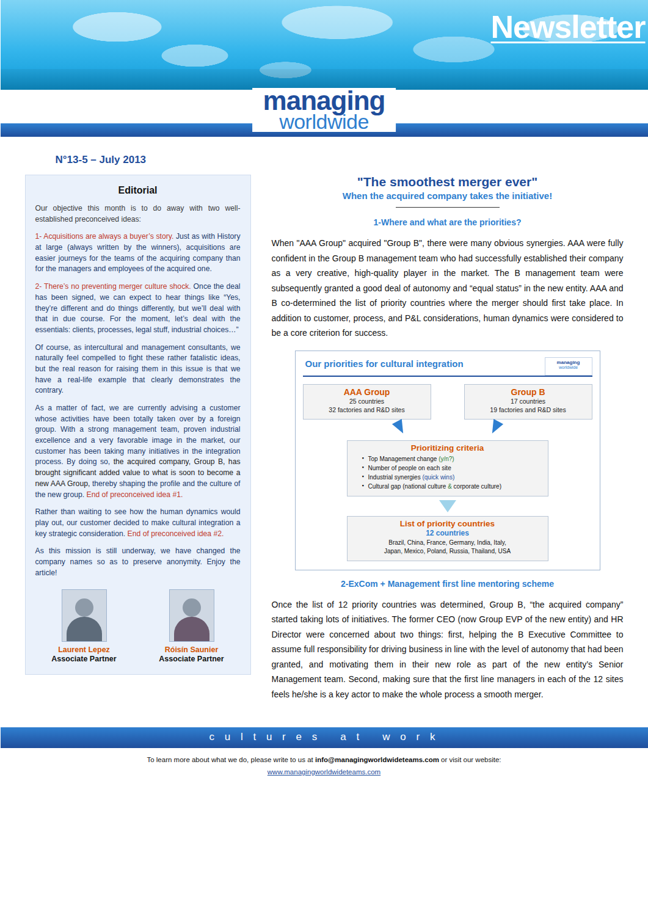Newsletter
managing
worldwide
N°13-5 – July 2013
Editorial
Our objective this month is to do away with two well-established preconceived ideas:
1- Acquisitions are always a buyer’s story. Just as with History at large (always written by the winners), acquisitions are easier journeys for the teams of the acquiring company than for the managers and employees of the acquired one.
2- There’s no preventing merger culture shock. Once the deal has been signed, we can expect to hear things like “Yes, they’re different and do things differently, but we’ll deal with that in due course. For the moment, let’s deal with the essentials: clients, processes, legal stuff, industrial choices…”
Of course, as intercultural and management consultants, we naturally feel compelled to fight these rather fatalistic ideas, but the real reason for raising them in this issue is that we have a real-life example that clearly demonstrates the contrary.
As a matter of fact, we are currently advising a customer whose activities have been totally taken over by a foreign group. With a strong management team, proven industrial excellence and a very favorable image in the market, our customer has been taking many initiatives in the integration process. By doing so, the acquired company, Group B, has brought significant added value to what is soon to become a new AAA Group, thereby shaping the profile and the culture of the new group. End of preconceived idea #1.
Rather than waiting to see how the human dynamics would play out, our customer decided to make cultural integration a key strategic consideration. End of preconceived idea #2.
As this mission is still underway, we have changed the company names so as to preserve anonymity. Enjoy the article!
Laurent Lepez
Associate Partner
Róisín Saunier
Associate Partner
"The smoothest merger ever"
When the acquired company takes the initiative!
1-Where and what are the priorities?
When "AAA Group" acquired "Group B", there were many obvious synergies. AAA were fully confident in the Group B management team who had successfully established their company as a very creative, high-quality player in the market. The B management team were subsequently granted a good deal of autonomy and “equal status” in the new entity. AAA and B co-determined the list of priority countries where the merger should first take place. In addition to customer, process, and P&L considerations, human dynamics were considered to be a core criterion for success.
managingworldwide
Our priorities for cultural integration
AAA Group
25 countries
32 factories and R&D sites
Group B
17 countries
19 factories and R&D sites
Prioritizing criteria
Top Management change (y/n?)
Number of people on each site
Industrial synergies (quick wins)
Cultural gap (national culture & corporate culture)
List of priority countries
12 countries
Brazil, China, France, Germany, India, Italy,
Japan, Mexico, Poland, Russia, Thailand, USA
2-ExCom + Management first line mentoring scheme
Once the list of 12 priority countries was determined, Group B, “the acquired company” started taking lots of initiatives. The former CEO (now Group EVP of the new entity) and HR Director were concerned about two things: first, helping the B Executive Committee to assume full responsibility for driving business in line with the level of autonomy that had been granted, and motivating them in their new role as part of the new entity’s Senior Management team. Second, making sure that the first line managers in each of the 12 sites feels he/she is a key actor to make the whole process a smooth merger.
c u l t u r e s a t w o r k
To learn more about what we do, please write to us at info@managingworldwideteams.com or visit our website:
www.managingworldwideteams.com